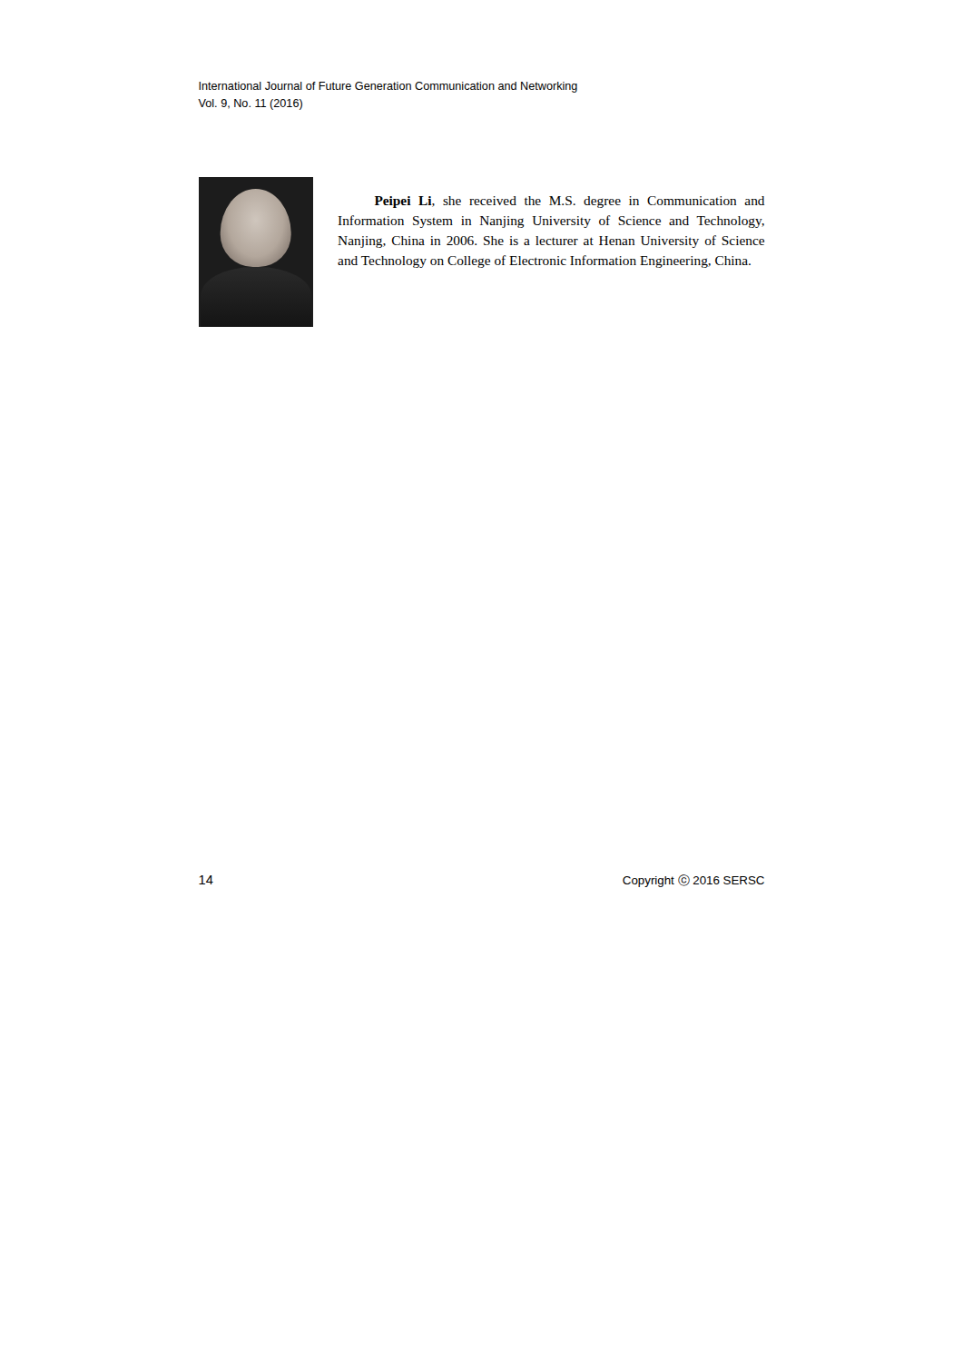International Journal of Future Generation Communication and Networking
Vol. 9, No. 11 (2016)
Peipei Li, she received the M.S. degree in Communication and Information System in Nanjing University of Science and Technology, Nanjing, China in 2006. She is a lecturer at Henan University of Science and Technology on College of Electronic Information Engineering, China.
14
Copyright ⓒ 2016 SERSC